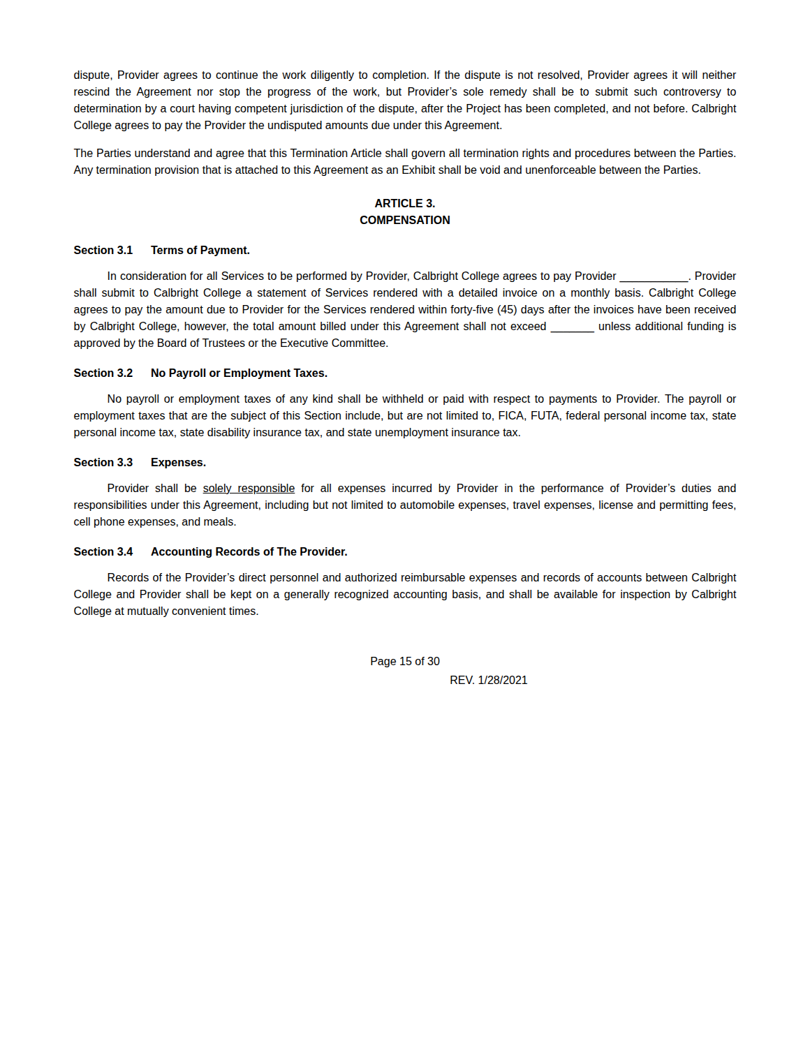dispute, Provider agrees to continue the work diligently to completion. If the dispute is not resolved, Provider agrees it will neither rescind the Agreement nor stop the progress of the work, but Provider’s sole remedy shall be to submit such controversy to determination by a court having competent jurisdiction of the dispute, after the Project has been completed, and not before. Calbright College agrees to pay the Provider the undisputed amounts due under this Agreement.
The Parties understand and agree that this Termination Article shall govern all termination rights and procedures between the Parties. Any termination provision that is attached to this Agreement as an Exhibit shall be void and unenforceable between the Parties.
ARTICLE 3.COMPENSATION
Section 3.1 Terms of Payment.
In consideration for all Services to be performed by Provider, Calbright College agrees to pay Provider ___________. Provider shall submit to Calbright College a statement of Services rendered with a detailed invoice on a monthly basis. Calbright College agrees to pay the amount due to Provider for the Services rendered within forty-five (45) days after the invoices have been received by Calbright College, however, the total amount billed under this Agreement shall not exceed _______ unless additional funding is approved by the Board of Trustees or the Executive Committee.
Section 3.2 No Payroll or Employment Taxes.
No payroll or employment taxes of any kind shall be withheld or paid with respect to payments to Provider. The payroll or employment taxes that are the subject of this Section include, but are not limited to, FICA, FUTA, federal personal income tax, state personal income tax, state disability insurance tax, and state unemployment insurance tax.
Section 3.3 Expenses.
Provider shall be solely responsible for all expenses incurred by Provider in the performance of Provider’s duties and responsibilities under this Agreement, including but not limited to automobile expenses, travel expenses, license and permitting fees, cell phone expenses, and meals.
Section 3.4 Accounting Records of The Provider.
Records of the Provider’s direct personnel and authorized reimbursable expenses and records of accounts between Calbright College and Provider shall be kept on a generally recognized accounting basis, and shall be available for inspection by Calbright College at mutually convenient times.
Page 15 of 30 REV. 1/28/2021